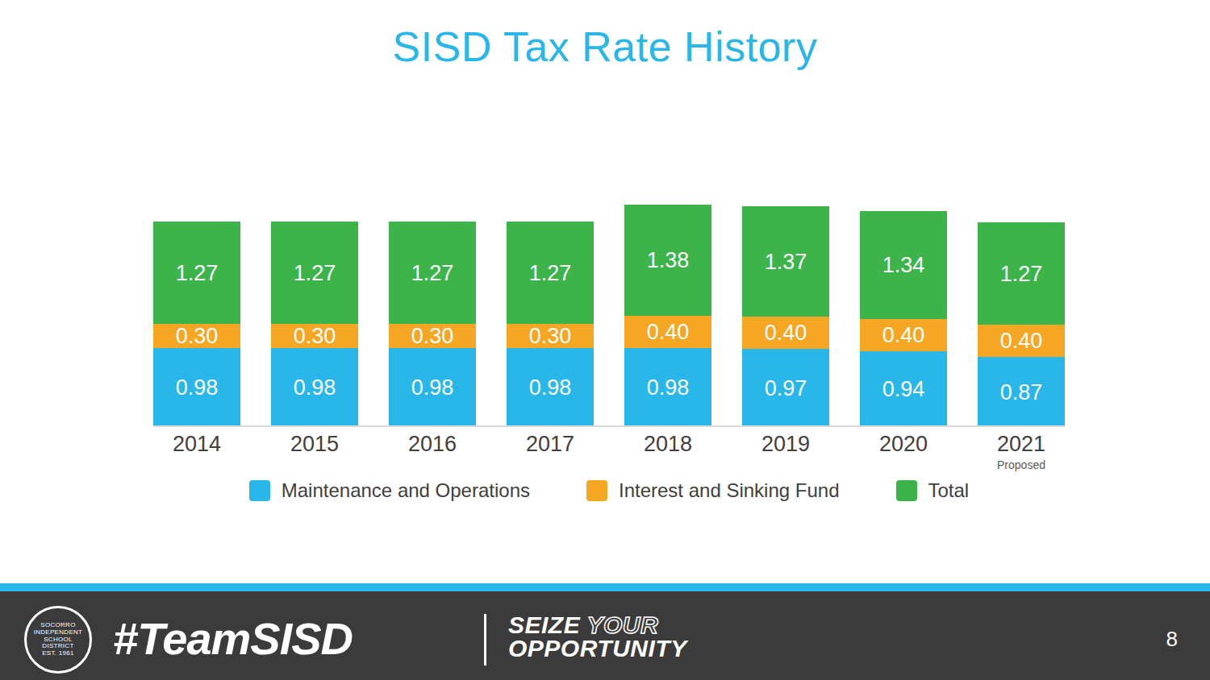SISD Tax Rate History
1.27
0.30
0.98
1.27
0.30
0.98
1.27
0.30
0.98
1.27
0.30
0.98
1.38
0.40
0.98
1.37
0.40
0.97
1.34
0.40
0.94
1.27
0.40
0.87
2014
2015
2016
2017
2018
2019
2020
2021Proposed
Maintenance and Operations
Interest and Sinking Fund
Total
SOCORRO
INDEPENDENT
SCHOOL
DISTRICT
EST. 1961
#TeamSISD
SEIZE YOUR
OPPORTUNITY
8